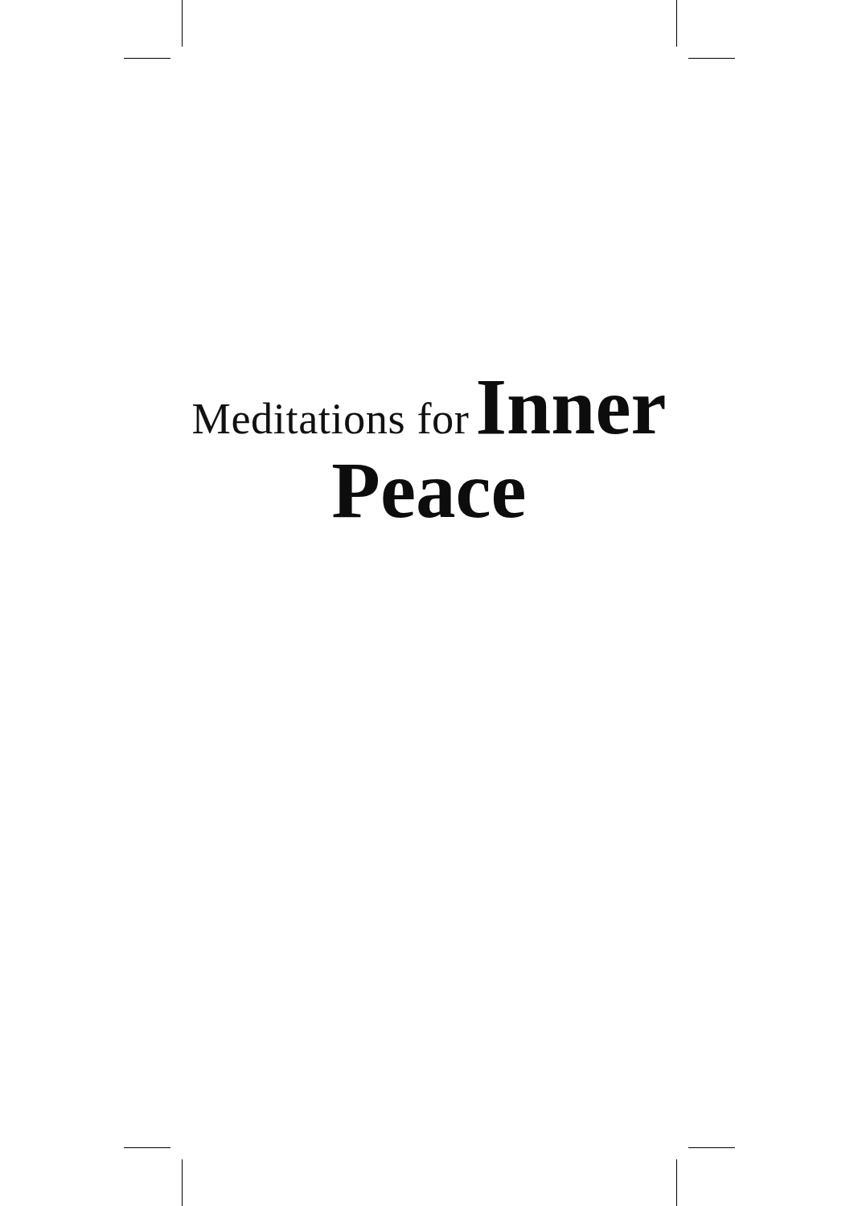Meditations for Inner Peace